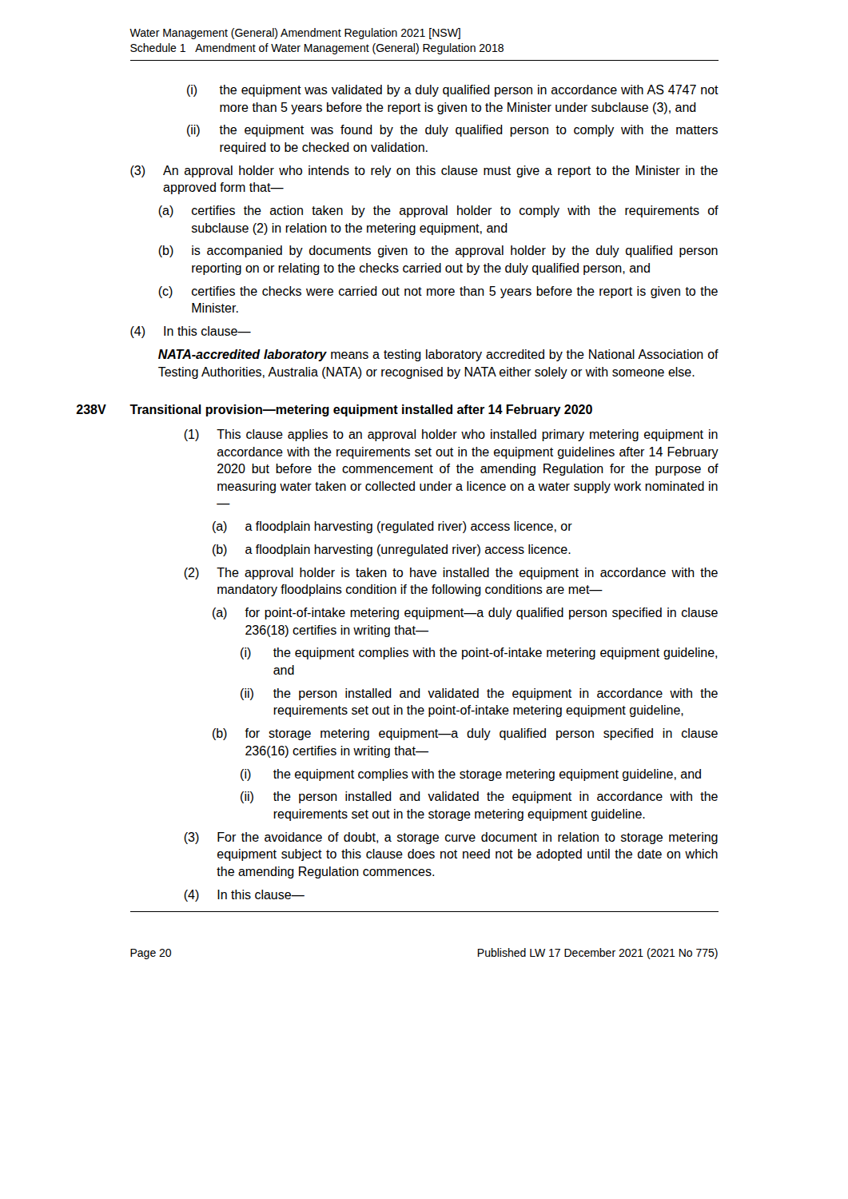Water Management (General) Amendment Regulation 2021 [NSW]
Schedule 1 Amendment of Water Management (General) Regulation 2018
(i) the equipment was validated by a duly qualified person in accordance with AS 4747 not more than 5 years before the report is given to the Minister under subclause (3), and
(ii) the equipment was found by the duly qualified person to comply with the matters required to be checked on validation.
(3) An approval holder who intends to rely on this clause must give a report to the Minister in the approved form that—
(a) certifies the action taken by the approval holder to comply with the requirements of subclause (2) in relation to the metering equipment, and
(b) is accompanied by documents given to the approval holder by the duly qualified person reporting on or relating to the checks carried out by the duly qualified person, and
(c) certifies the checks were carried out not more than 5 years before the report is given to the Minister.
(4) In this clause—
NATA-accredited laboratory means a testing laboratory accredited by the National Association of Testing Authorities, Australia (NATA) or recognised by NATA either solely or with someone else.
238V Transitional provision—metering equipment installed after 14 February 2020
(1) This clause applies to an approval holder who installed primary metering equipment in accordance with the requirements set out in the equipment guidelines after 14 February 2020 but before the commencement of the amending Regulation for the purpose of measuring water taken or collected under a licence on a water supply work nominated in—
(a) a floodplain harvesting (regulated river) access licence, or
(b) a floodplain harvesting (unregulated river) access licence.
(2) The approval holder is taken to have installed the equipment in accordance with the mandatory floodplains condition if the following conditions are met—
(a) for point-of-intake metering equipment—a duly qualified person specified in clause 236(18) certifies in writing that—
(i) the equipment complies with the point-of-intake metering equipment guideline, and
(ii) the person installed and validated the equipment in accordance with the requirements set out in the point-of-intake metering equipment guideline,
(b) for storage metering equipment—a duly qualified person specified in clause 236(16) certifies in writing that—
(i) the equipment complies with the storage metering equipment guideline, and
(ii) the person installed and validated the equipment in accordance with the requirements set out in the storage metering equipment guideline.
(3) For the avoidance of doubt, a storage curve document in relation to storage metering equipment subject to this clause does not need not be adopted until the date on which the amending Regulation commences.
(4) In this clause—
Page 20 Published LW 17 December 2021 (2021 No 775)